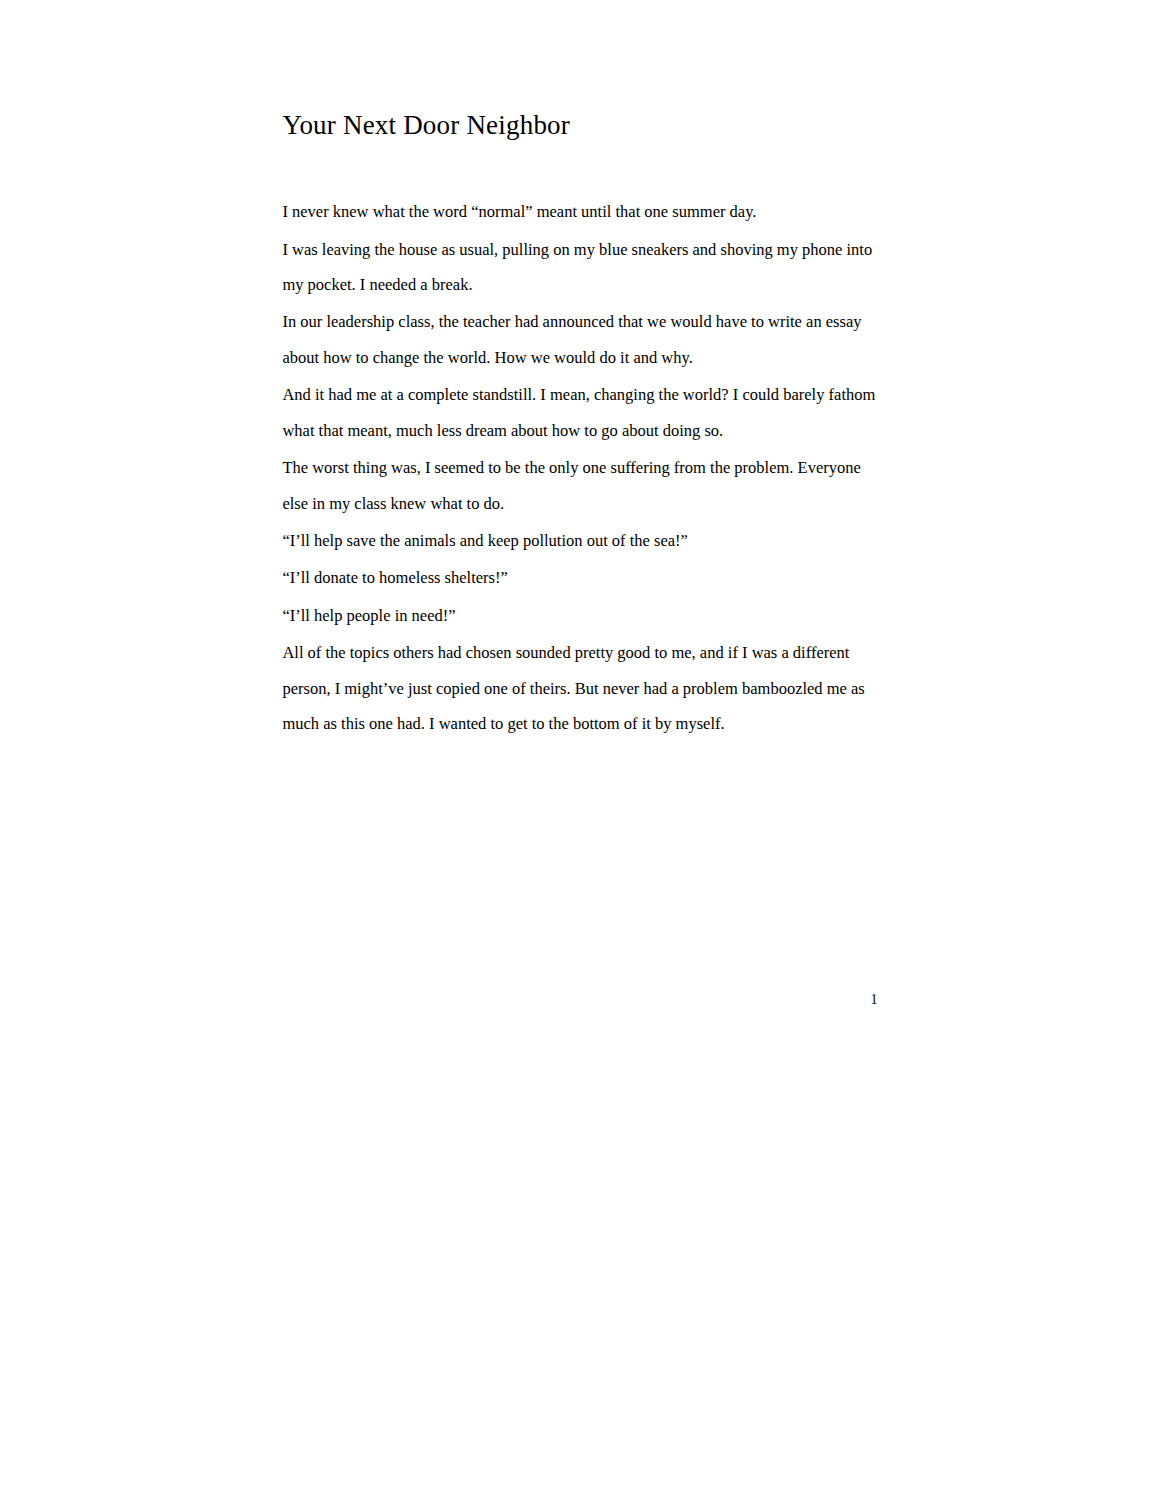Your Next Door Neighbor
I never knew what the word “normal” meant until that one summer day.
I was leaving the house as usual, pulling on my blue sneakers and shoving my phone into my pocket. I needed a break.
In our leadership class, the teacher had announced that we would have to write an essay about how to change the world. How we would do it and why.
And it had me at a complete standstill. I mean, changing the world? I could barely fathom what that meant, much less dream about how to go about doing so.
The worst thing was, I seemed to be the only one suffering from the problem. Everyone else in my class knew what to do.
“I’ll help save the animals and keep pollution out of the sea!”
“I’ll donate to homeless shelters!”
“I’ll help people in need!”
All of the topics others had chosen sounded pretty good to me, and if I was a different person, I might’ve just copied one of theirs. But never had a problem bamboozled me as much as this one had. I wanted to get to the bottom of it by myself.
1